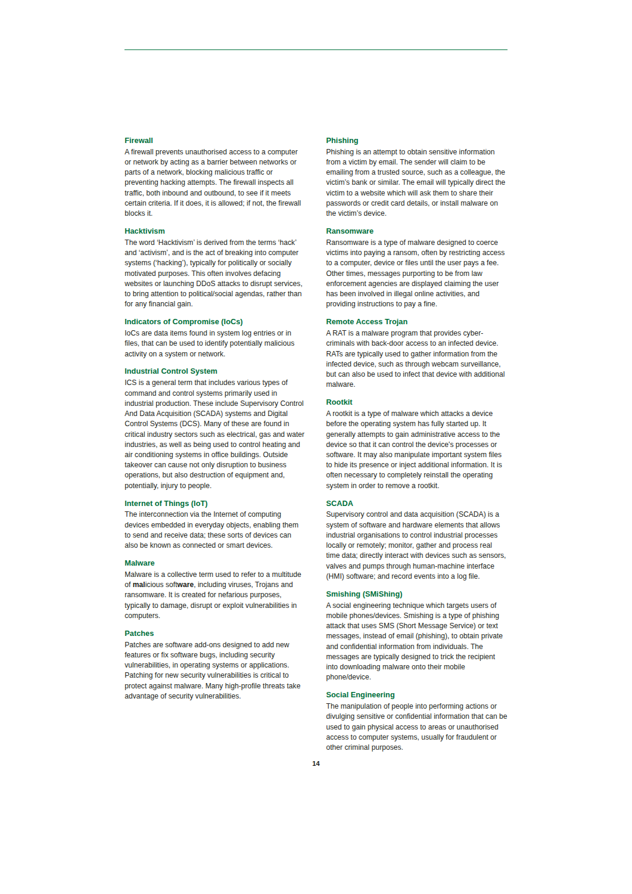Firewall
A firewall prevents unauthorised access to a computer or network by acting as a barrier between networks or parts of a network, blocking malicious traffic or preventing hacking attempts. The firewall inspects all traffic, both inbound and outbound, to see if it meets certain criteria. If it does, it is allowed; if not, the firewall blocks it.
Hacktivism
The word ‘Hacktivism’ is derived from the terms ‘hack’ and ‘activism’, and is the act of breaking into computer systems (‘hacking’), typically for politically or socially motivated purposes. This often involves defacing websites or launching DDoS attacks to disrupt services, to bring attention to political/social agendas, rather than for any financial gain.
Indicators of Compromise (IoCs)
IoCs are data items found in system log entries or in files, that can be used to identify potentially malicious activity on a system or network.
Industrial Control System
ICS is a general term that includes various types of command and control systems primarily used in industrial production. These include Supervisory Control And Data Acquisition (SCADA) systems and Digital Control Systems (DCS). Many of these are found in critical industry sectors such as electrical, gas and water industries, as well as being used to control heating and air conditioning systems in office buildings. Outside takeover can cause not only disruption to business operations, but also destruction of equipment and, potentially, injury to people.
Internet of Things (IoT)
The interconnection via the Internet of computing devices embedded in everyday objects, enabling them to send and receive data; these sorts of devices can also be known as connected or smart devices.
Malware
Malware is a collective term used to refer to a multitude of malicious software, including viruses, Trojans and ransomware. It is created for nefarious purposes, typically to damage, disrupt or exploit vulnerabilities in computers.
Patches
Patches are software add-ons designed to add new features or fix software bugs, including security vulnerabilities, in operating systems or applications. Patching for new security vulnerabilities is critical to protect against malware. Many high-profile threats take advantage of security vulnerabilities.
Phishing
Phishing is an attempt to obtain sensitive information from a victim by email. The sender will claim to be emailing from a trusted source, such as a colleague, the victim’s bank or similar. The email will typically direct the victim to a website which will ask them to share their passwords or credit card details, or install malware on the victim’s device.
Ransomware
Ransomware is a type of malware designed to coerce victims into paying a ransom, often by restricting access to a computer, device or files until the user pays a fee. Other times, messages purporting to be from law enforcement agencies are displayed claiming the user has been involved in illegal online activities, and providing instructions to pay a fine.
Remote Access Trojan
A RAT is a malware program that provides cyber-criminals with back-door access to an infected device. RATs are typically used to gather information from the infected device, such as through webcam surveillance, but can also be used to infect that device with additional malware.
Rootkit
A rootkit is a type of malware which attacks a device before the operating system has fully started up. It generally attempts to gain administrative access to the device so that it can control the device's processes or software. It may also manipulate important system files to hide its presence or inject additional information. It is often necessary to completely reinstall the operating system in order to remove a rootkit.
SCADA
Supervisory control and data acquisition (SCADA) is a system of software and hardware elements that allows industrial organisations to control industrial processes locally or remotely; monitor, gather and process real time data; directly interact with devices such as sensors, valves and pumps through human-machine interface (HMI) software; and record events into a log file.
Smishing (SMiShing)
A social engineering technique which targets users of mobile phones/devices. Smishing is a type of phishing attack that uses SMS (Short Message Service) or text messages, instead of email (phishing), to obtain private and confidential information from individuals. The messages are typically designed to trick the recipient into downloading malware onto their mobile phone/device.
Social Engineering
The manipulation of people into performing actions or divulging sensitive or confidential information that can be used to gain physical access to areas or unauthorised access to computer systems, usually for fraudulent or other criminal purposes.
14